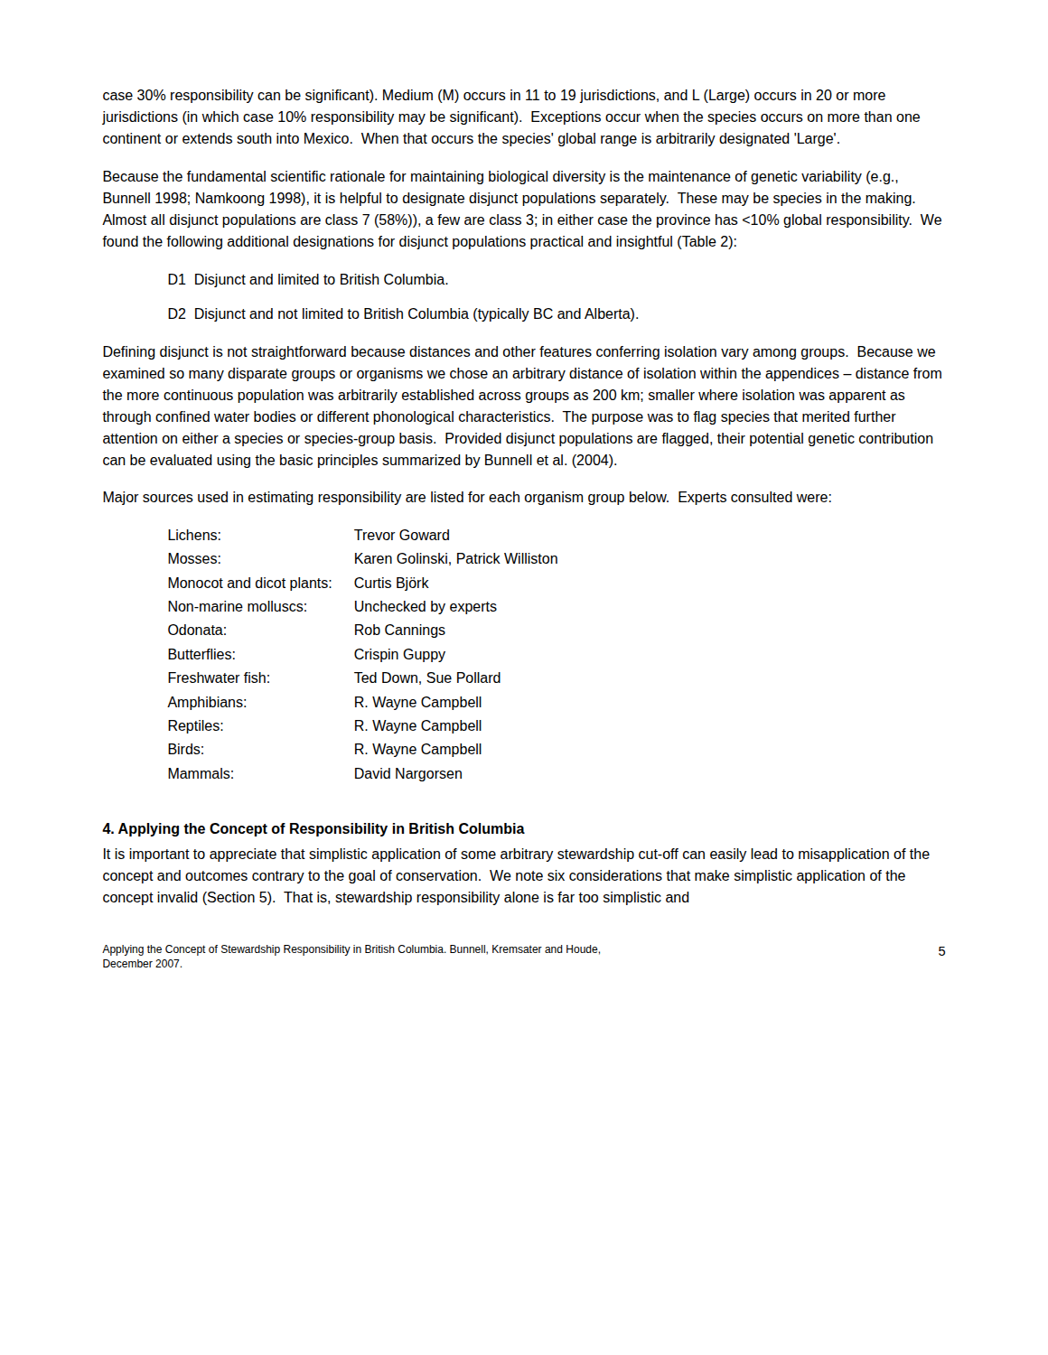case 30% responsibility can be significant). Medium (M) occurs in 11 to 19 jurisdictions, and L (Large) occurs in 20 or more jurisdictions (in which case 10% responsibility may be significant). Exceptions occur when the species occurs on more than one continent or extends south into Mexico. When that occurs the species' global range is arbitrarily designated 'Large'.
Because the fundamental scientific rationale for maintaining biological diversity is the maintenance of genetic variability (e.g., Bunnell 1998; Namkoong 1998), it is helpful to designate disjunct populations separately. These may be species in the making. Almost all disjunct populations are class 7 (58%)), a few are class 3; in either case the province has <10% global responsibility. We found the following additional designations for disjunct populations practical and insightful (Table 2):
D1 Disjunct and limited to British Columbia.
D2 Disjunct and not limited to British Columbia (typically BC and Alberta).
Defining disjunct is not straightforward because distances and other features conferring isolation vary among groups. Because we examined so many disparate groups or organisms we chose an arbitrary distance of isolation within the appendices – distance from the more continuous population was arbitrarily established across groups as 200 km; smaller where isolation was apparent as through confined water bodies or different phonological characteristics. The purpose was to flag species that merited further attention on either a species or species-group basis. Provided disjunct populations are flagged, their potential genetic contribution can be evaluated using the basic principles summarized by Bunnell et al. (2004).
Major sources used in estimating responsibility are listed for each organism group below. Experts consulted were:
| Lichens: | Trevor Goward |
| Mosses: | Karen Golinski, Patrick Williston |
| Monocot and dicot plants: | Curtis Björk |
| Non-marine molluscs: | Unchecked by experts |
| Odonata: | Rob Cannings |
| Butterflies: | Crispin Guppy |
| Freshwater fish: | Ted Down, Sue Pollard |
| Amphibians: | R. Wayne Campbell |
| Reptiles: | R. Wayne Campbell |
| Birds: | R. Wayne Campbell |
| Mammals: | David Nargorsen |
4. Applying the Concept of Responsibility in British Columbia
It is important to appreciate that simplistic application of some arbitrary stewardship cut-off can easily lead to misapplication of the concept and outcomes contrary to the goal of conservation. We note six considerations that make simplistic application of the concept invalid (Section 5). That is, stewardship responsibility alone is far too simplistic and
5 Applying the Concept of Stewardship Responsibility in British Columbia. Bunnell, Kremsater and Houde,
December 2007.